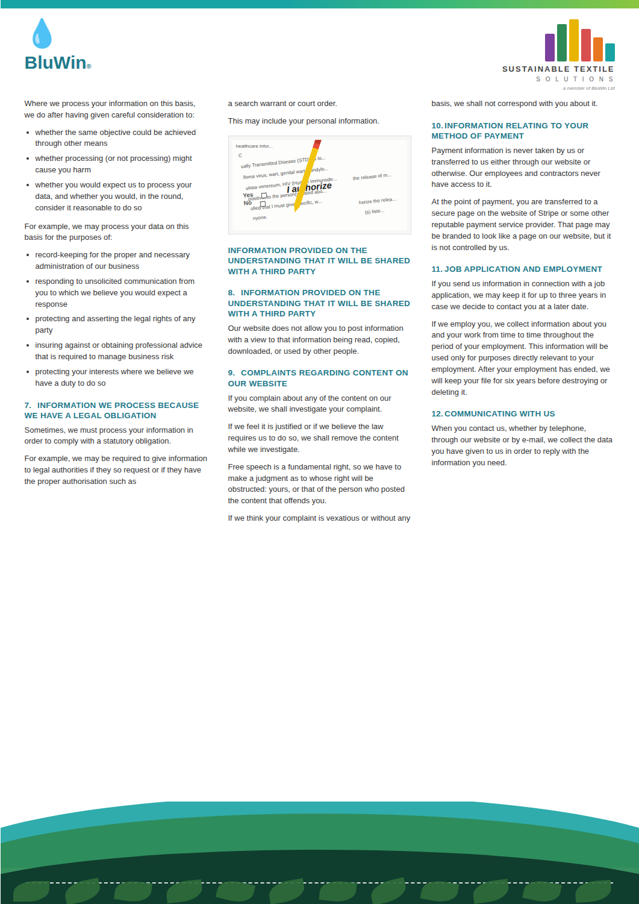💧
BluWin®
SUSTAINABLE TEXTILE
S O L U T I O N S
a member of BluWin Ltd
Where we process your information on this basis, we do after having given careful consideration to:
whether the same objective could be achieved through other means
whether processing (or not processing) might cause you harm
whether you would expect us to process your data, and whether you would, in the round, consider it reasonable to do so
For example, we may process your data on this basis for the purposes of:
record-keeping for the proper and necessary administration of our business
responding to unsolicited communication from you to which we believe you would expect a response
protecting and asserting the legal rights of any party
insuring against or obtaining professional advice that is required to manage business risk
protecting your interests where we believe we have a duty to do so
7. INFORMATION WE PROCESS BECAUSE WE HAVE A LEGAL OBLIGATION
Sometimes, we must process your information in order to comply with a statutory obligation.
For example, we may be required to give information to legal authorities if they so request or if they have the proper authorisation such as
a search warrant or court order.
This may include your personal information.
healthcare infor...
C
ually Transmitted Disease (STD) as to...
lloma virus, wart, genital wart, condylo...
ulosa venereum, HIV (Human Immunode...
positive, to the person(s) listed abo...
ofied that I must give specific, w...
nyone.
the release of m...
horize the relea...
(s) liste...
I authorize
Yes No
INFORMATION PROVIDED ON THE UNDERSTANDING THAT IT WILL BE SHARED WITH A THIRD PARTY
8. INFORMATION PROVIDED ON THE UNDERSTANDING THAT IT WILL BE SHARED WITH A THIRD PARTY
Our website does not allow you to post information with a view to that information being read, copied, downloaded, or used by other people.
9. COMPLAINTS REGARDING CONTENT ON OUR WEBSITE
If you complain about any of the content on our website, we shall investigate your complaint.
If we feel it is justified or if we believe the law requires us to do so, we shall remove the content while we investigate.
Free speech is a fundamental right, so we have to make a judgment as to whose right will be obstructed: yours, or that of the person who posted the content that offends you.
If we think your complaint is vexatious or without any
basis, we shall not correspond with you about it.
10. INFORMATION RELATING TO YOUR METHOD OF PAYMENT
Payment information is never taken by us or transferred to us either through our website or otherwise. Our employees and contractors never have access to it.
At the point of payment, you are transferred to a secure page on the website of Stripe or some other reputable payment service provider. That page may be branded to look like a page on our website, but it is not controlled by us.
11. JOB APPLICATION AND EMPLOYMENT
If you send us information in connection with a job application, we may keep it for up to three years in case we decide to contact you at a later date.
If we employ you, we collect information about you and your work from time to time throughout the period of your employment. This information will be used only for purposes directly relevant to your employment. After your employment has ended, we will keep your file for six years before destroying or deleting it.
12. COMMUNICATING WITH US
When you contact us, whether by telephone, through our website or by e-mail, we collect the data you have given to us in order to reply with the information you need.